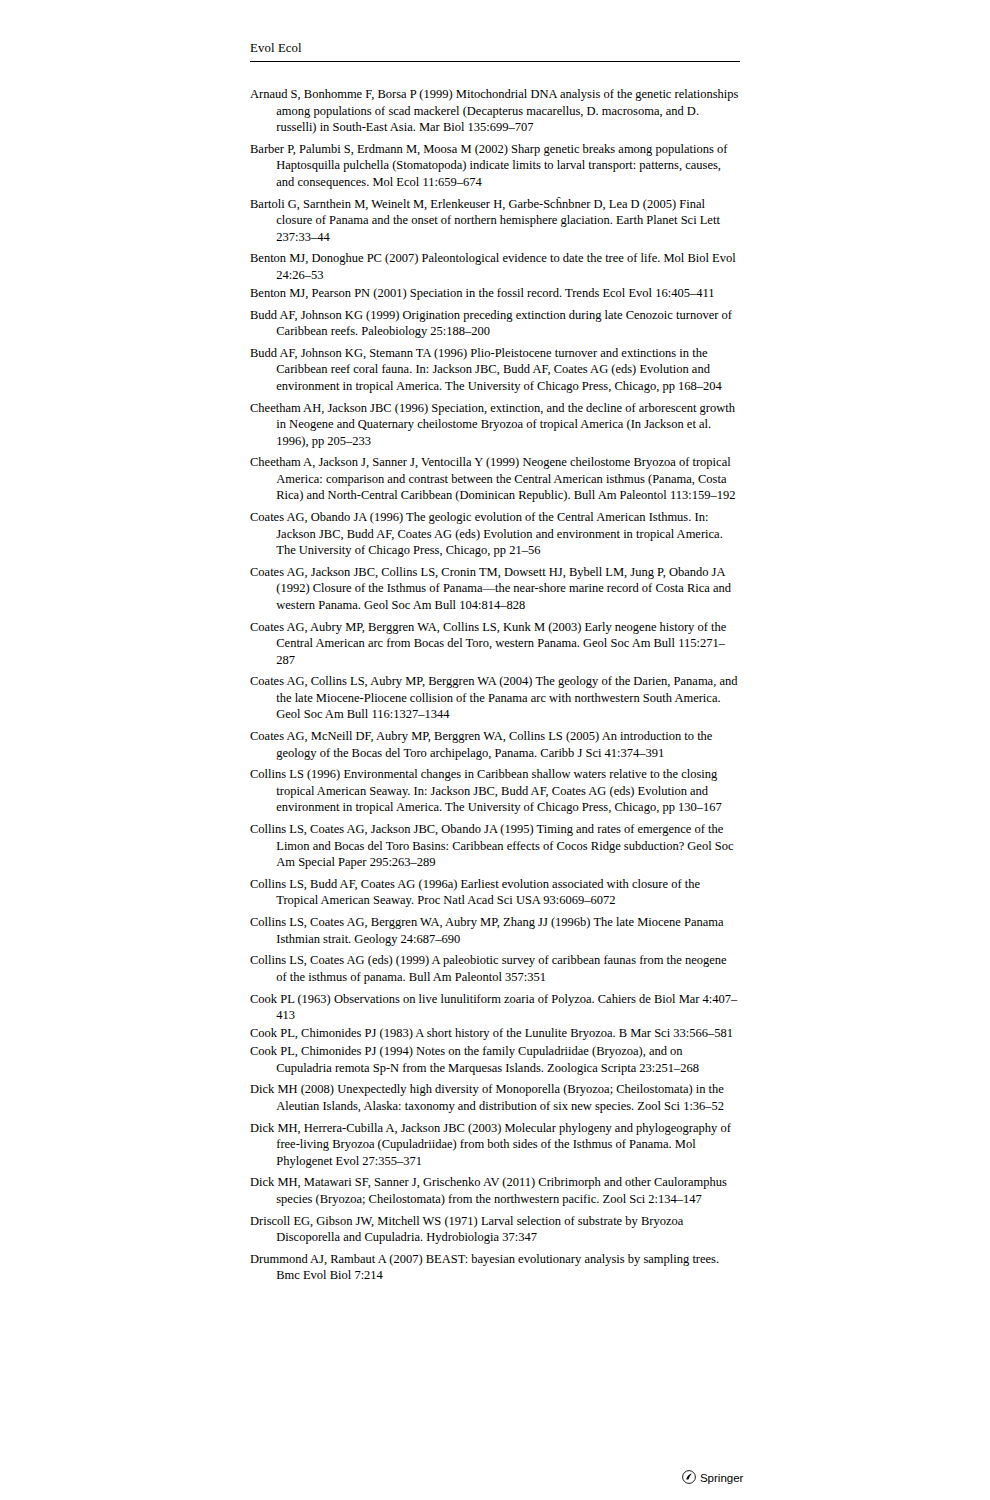Evol Ecol
Arnaud S, Bonhomme F, Borsa P (1999) Mitochondrial DNA analysis of the genetic relationships among populations of scad mackerel (Decapterus macarellus, D. macrosoma, and D. russelli) in South-East Asia. Mar Biol 135:699–707
Barber P, Palumbi S, Erdmann M, Moosa M (2002) Sharp genetic breaks among populations of Haptosquilla pulchella (Stomatopoda) indicate limits to larval transport: patterns, causes, and consequences. Mol Ecol 11:659–674
Bartoli G, Sarnthein M, Weinelt M, Erlenkeuser H, Garbe-Scĥnbner D, Lea D (2005) Final closure of Panama and the onset of northern hemisphere glaciation. Earth Planet Sci Lett 237:33–44
Benton MJ, Donoghue PC (2007) Paleontological evidence to date the tree of life. Mol Biol Evol 24:26–53
Benton MJ, Pearson PN (2001) Speciation in the fossil record. Trends Ecol Evol 16:405–411
Budd AF, Johnson KG (1999) Origination preceding extinction during late Cenozoic turnover of Caribbean reefs. Paleobiology 25:188–200
Budd AF, Johnson KG, Stemann TA (1996) Plio-Pleistocene turnover and extinctions in the Caribbean reef coral fauna. In: Jackson JBC, Budd AF, Coates AG (eds) Evolution and environment in tropical America. The University of Chicago Press, Chicago, pp 168–204
Cheetham AH, Jackson JBC (1996) Speciation, extinction, and the decline of arborescent growth in Neogene and Quaternary cheilostome Bryozoa of tropical America (In Jackson et al. 1996), pp 205–233
Cheetham A, Jackson J, Sanner J, Ventocilla Y (1999) Neogene cheilostome Bryozoa of tropical America: comparison and contrast between the Central American isthmus (Panama, Costa Rica) and North-Central Caribbean (Dominican Republic). Bull Am Paleontol 113:159–192
Coates AG, Obando JA (1996) The geologic evolution of the Central American Isthmus. In: Jackson JBC, Budd AF, Coates AG (eds) Evolution and environment in tropical America. The University of Chicago Press, Chicago, pp 21–56
Coates AG, Jackson JBC, Collins LS, Cronin TM, Dowsett HJ, Bybell LM, Jung P, Obando JA (1992) Closure of the Isthmus of Panama—the near-shore marine record of Costa Rica and western Panama. Geol Soc Am Bull 104:814–828
Coates AG, Aubry MP, Berggren WA, Collins LS, Kunk M (2003) Early neogene history of the Central American arc from Bocas del Toro, western Panama. Geol Soc Am Bull 115:271–287
Coates AG, Collins LS, Aubry MP, Berggren WA (2004) The geology of the Darien, Panama, and the late Miocene-Pliocene collision of the Panama arc with northwestern South America. Geol Soc Am Bull 116:1327–1344
Coates AG, McNeill DF, Aubry MP, Berggren WA, Collins LS (2005) An introduction to the geology of the Bocas del Toro archipelago, Panama. Caribb J Sci 41:374–391
Collins LS (1996) Environmental changes in Caribbean shallow waters relative to the closing tropical American Seaway. In: Jackson JBC, Budd AF, Coates AG (eds) Evolution and environment in tropical America. The University of Chicago Press, Chicago, pp 130–167
Collins LS, Coates AG, Jackson JBC, Obando JA (1995) Timing and rates of emergence of the Limon and Bocas del Toro Basins: Caribbean effects of Cocos Ridge subduction? Geol Soc Am Special Paper 295:263–289
Collins LS, Budd AF, Coates AG (1996a) Earliest evolution associated with closure of the Tropical American Seaway. Proc Natl Acad Sci USA 93:6069–6072
Collins LS, Coates AG, Berggren WA, Aubry MP, Zhang JJ (1996b) The late Miocene Panama Isthmian strait. Geology 24:687–690
Collins LS, Coates AG (eds) (1999) A paleobiotic survey of caribbean faunas from the neogene of the isthmus of panama. Bull Am Paleontol 357:351
Cook PL (1963) Observations on live lunulitiform zoaria of Polyzoa. Cahiers de Biol Mar 4:407–413
Cook PL, Chimonides PJ (1983) A short history of the Lunulite Bryozoa. B Mar Sci 33:566–581
Cook PL, Chimonides PJ (1994) Notes on the family Cupuladriidae (Bryozoa), and on Cupuladria remota Sp-N from the Marquesas Islands. Zoologica Scripta 23:251–268
Dick MH (2008) Unexpectedly high diversity of Monoporella (Bryozoa; Cheilostomata) in the Aleutian Islands, Alaska: taxonomy and distribution of six new species. Zool Sci 1:36–52
Dick MH, Herrera-Cubilla A, Jackson JBC (2003) Molecular phylogeny and phylogeography of free-living Bryozoa (Cupuladriidae) from both sides of the Isthmus of Panama. Mol Phylogenet Evol 27:355–371
Dick MH, Matawari SF, Sanner J, Grischenko AV (2011) Cribrimorph and other Cauloramphus species (Bryozoa; Cheilostomata) from the northwestern pacific. Zool Sci 2:134–147
Driscoll EG, Gibson JW, Mitchell WS (1971) Larval selection of substrate by Bryozoa Discoporella and Cupuladria. Hydrobiologia 37:347
Drummond AJ, Rambaut A (2007) BEAST: bayesian evolutionary analysis by sampling trees. Bmc Evol Biol 7:214
Springer